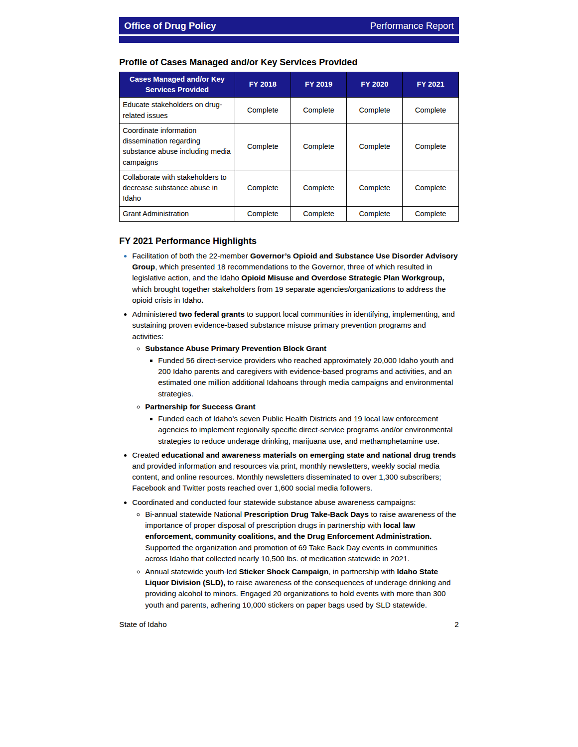Office of Drug Policy Performance Report
Profile of Cases Managed and/or Key Services Provided
| Cases Managed and/or Key Services Provided | FY 2018 | FY 2019 | FY 2020 | FY 2021 |
| --- | --- | --- | --- | --- |
| Educate stakeholders on drug-related issues | Complete | Complete | Complete | Complete |
| Coordinate information dissemination regarding substance abuse including media campaigns | Complete | Complete | Complete | Complete |
| Collaborate with stakeholders to decrease substance abuse in Idaho | Complete | Complete | Complete | Complete |
| Grant Administration | Complete | Complete | Complete | Complete |
FY 2021 Performance Highlights
Facilitation of both the 22-member Governor’s Opioid and Substance Use Disorder Advisory Group, which presented 18 recommendations to the Governor, three of which resulted in legislative action, and the Idaho Opioid Misuse and Overdose Strategic Plan Workgroup, which brought together stakeholders from 19 separate agencies/organizations to address the opioid crisis in Idaho.
Administered two federal grants to support local communities in identifying, implementing, and sustaining proven evidence-based substance misuse primary prevention programs and activities:
Substance Abuse Primary Prevention Block Grant
Funded 56 direct-service providers who reached approximately 20,000 Idaho youth and 200 Idaho parents and caregivers with evidence-based programs and activities, and an estimated one million additional Idahoans through media campaigns and environmental strategies.
Partnership for Success Grant
Funded each of Idaho’s seven Public Health Districts and 19 local law enforcement agencies to implement regionally specific direct-service programs and/or environmental strategies to reduce underage drinking, marijuana use, and methamphetamine use.
Created educational and awareness materials on emerging state and national drug trends and provided information and resources via print, monthly newsletters, weekly social media content, and online resources. Monthly newsletters disseminated to over 1,300 subscribers; Facebook and Twitter posts reached over 1,600 social media followers.
Coordinated and conducted four statewide substance abuse awareness campaigns:
Bi-annual statewide National Prescription Drug Take-Back Days to raise awareness of the importance of proper disposal of prescription drugs in partnership with local law enforcement, community coalitions, and the Drug Enforcement Administration. Supported the organization and promotion of 69 Take Back Day events in communities across Idaho that collected nearly 10,500 lbs. of medication statewide in 2021.
Annual statewide youth-led Sticker Shock Campaign, in partnership with Idaho State Liquor Division (SLD), to raise awareness of the consequences of underage drinking and providing alcohol to minors. Engaged 20 organizations to hold events with more than 300 youth and parents, adhering 10,000 stickers on paper bags used by SLD statewide.
State of Idaho 2